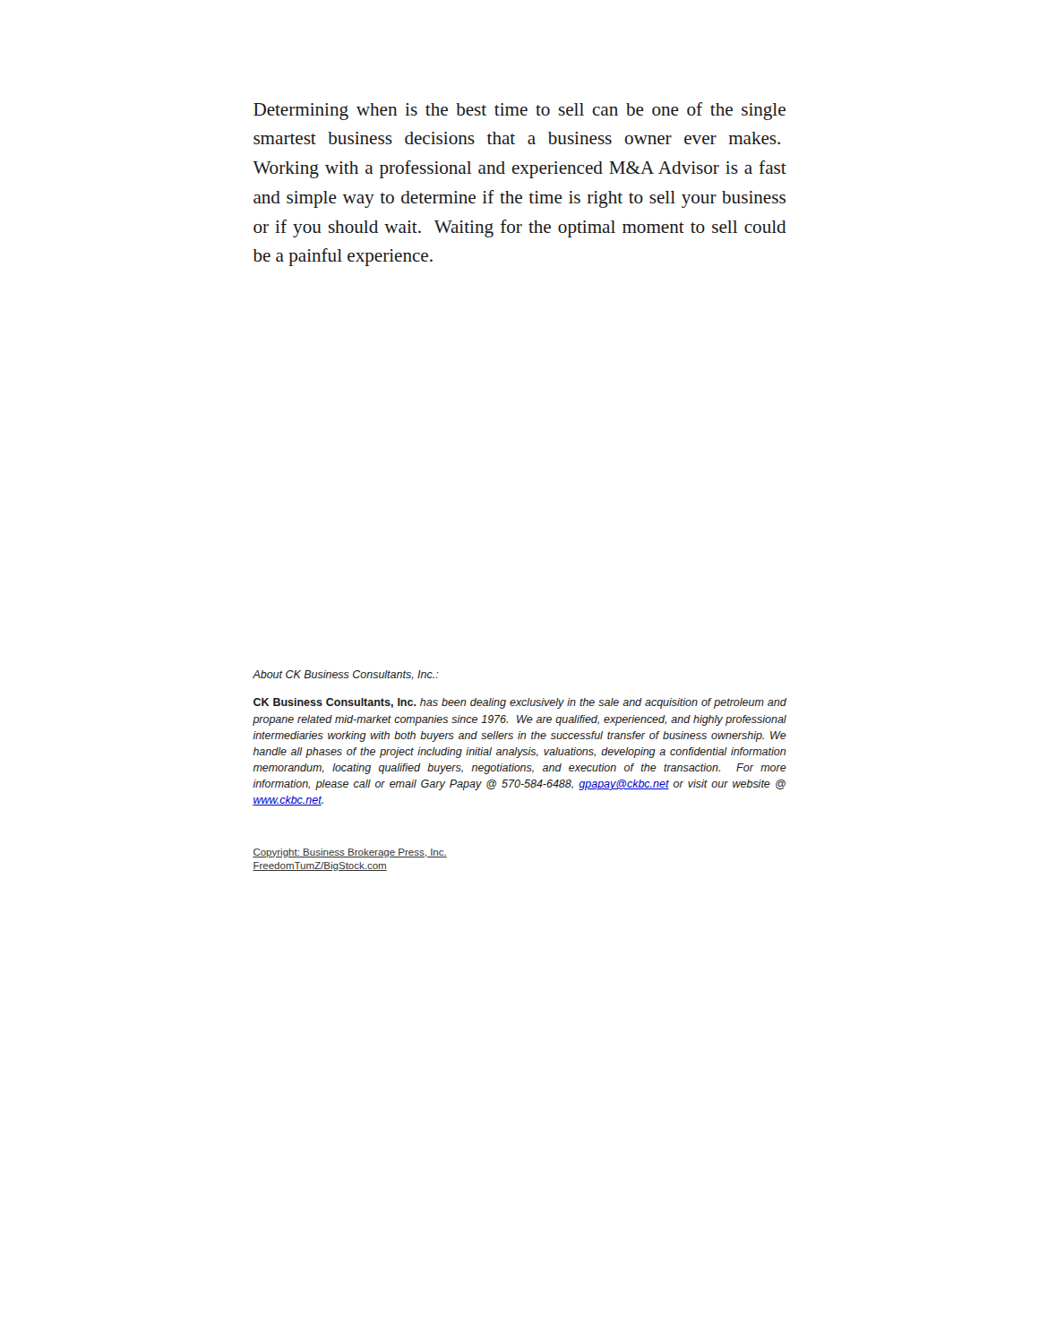Determining when is the best time to sell can be one of the single smartest business decisions that a business owner ever makes. Working with a professional and experienced M&A Advisor is a fast and simple way to determine if the time is right to sell your business or if you should wait. Waiting for the optimal moment to sell could be a painful experience.
About CK Business Consultants, Inc.:
CK Business Consultants, Inc. has been dealing exclusively in the sale and acquisition of petroleum and propane related mid-market companies since 1976. We are qualified, experienced, and highly professional intermediaries working with both buyers and sellers in the successful transfer of business ownership. We handle all phases of the project including initial analysis, valuations, developing a confidential information memorandum, locating qualified buyers, negotiations, and execution of the transaction. For more information, please call or email Gary Papay @ 570-584-6488, gpapay@ckbc.net or visit our website @ www.ckbc.net.
Copyright: Business Brokerage Press, Inc. FreedomTumZ/BigStock.com